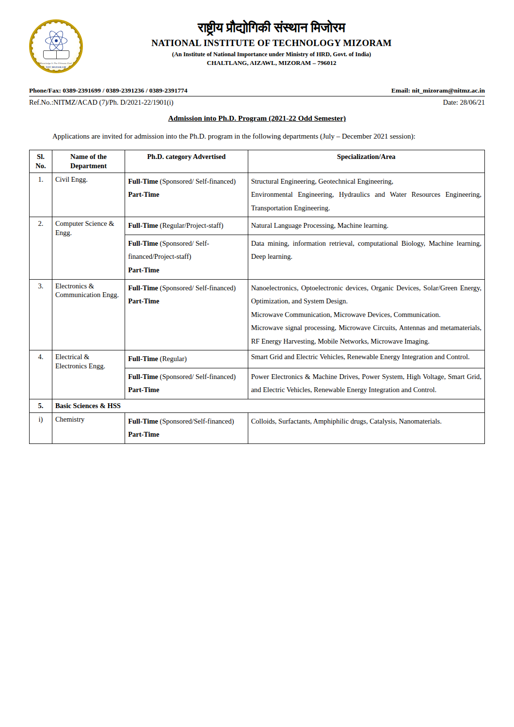Knowledge Is The Ultimate Goal
NIT MIZORAM
राष्ट्रीय प्रौद्योगिकी संस्थान मिजोरम
NATIONAL INSTITUTE OF TECHNOLOGY MIZORAM
(An Institute of National Importance under Ministry of HRD, Govt. of India)
CHALTLANG, AIZAWL, MIZORAM – 796012
Phone/Fax: 0389-2391699 / 0389-2391236 / 0389-2391774 Email: nit_mizoram@nitmz.ac.in
Ref.No.:NITMZ/ACAD (7)/Ph. D/2021-22/1901(i) Date: 28/06/21
Admission into Ph.D. Program (2021-22 Odd Semester)
Applications are invited for admission into the Ph.D. program in the following departments (July – December 2021 session):
| Sl. No. | Name of the Department | Ph.D. category Advertised | Specialization/Area |
| --- | --- | --- | --- |
| 1. | Civil Engg. | Full-Time (Sponsored/ Self-financed) Part-Time | Structural Engineering, Geotechnical Engineering, Environmental Engineering, Hydraulics and Water Resources Engineering, Transportation Engineering. |
| 2. | Computer Science & Engg. | Full-Time (Regular/Project-staff) | Natural Language Processing, Machine learning. |
| Full-Time (Sponsored/ Self-financed/Project-staff) Part-Time | Data mining, information retrieval, computational Biology, Machine learning, Deep learning. |
| 3. | Electronics & Communication Engg. | Full-Time (Sponsored/ Self-financed) Part-Time | Nanoelectronics, Optoelectronic devices, Organic Devices, Solar/Green Energy, Optimization, and System Design. Microwave Communication, Microwave Devices, Communication. Microwave signal processing, Microwave Circuits, Antennas and metamaterials, RF Energy Harvesting, Mobile Networks, Microwave Imaging. |
| 4. | Electrical & Electronics Engg. | Full-Time (Regular) | Smart Grid and Electric Vehicles, Renewable Energy Integration and Control. |
| Full-Time (Sponsored/ Self-financed) Part-Time | Power Electronics & Machine Drives, Power System, High Voltage, Smart Grid, and Electric Vehicles, Renewable Energy Integration and Control. |
| 5. | Basic Sciences & HSS |
| i) | Chemistry | Full-Time (Sponsored/Self-financed) Part-Time | Colloids, Surfactants, Amphiphilic drugs, Catalysis, Nanomaterials. |